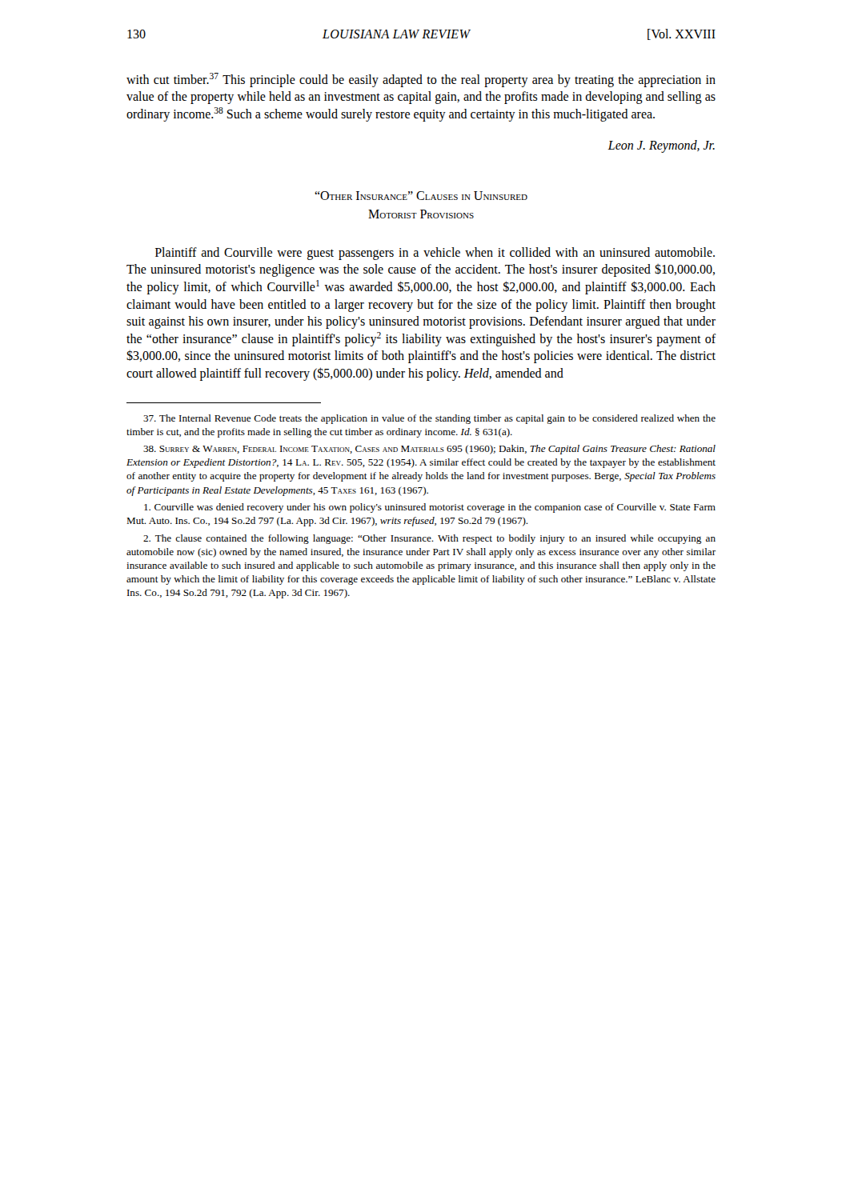130 LOUISIANA LAW REVIEW [Vol. XXVIII
with cut timber.37 This principle could be easily adapted to the real property area by treating the appreciation in value of the property while held as an investment as capital gain, and the profits made in developing and selling as ordinary income.38 Such a scheme would surely restore equity and certainty in this much-litigated area.
Leon J. Reymond, Jr.
“Other Insurance” Clauses in Uninsured
Motorist Provisions
Plaintiff and Courville were guest passengers in a vehicle when it collided with an uninsured automobile. The uninsured motorist's negligence was the sole cause of the accident. The host's insurer deposited $10,000.00, the policy limit, of which Courville1 was awarded $5,000.00, the host $2,000.00, and plaintiff $3,000.00. Each claimant would have been entitled to a larger recovery but for the size of the policy limit. Plaintiff then brought suit against his own insurer, under his policy's uninsured motorist provisions. Defendant insurer argued that under the “other insurance” clause in plaintiff's policy2 its liability was extinguished by the host's insurer's payment of $3,000.00, since the uninsured motorist limits of both plaintiff's and the host's policies were identical. The district court allowed plaintiff full recovery ($5,000.00) under his policy. Held, amended and
37. The Internal Revenue Code treats the application in value of the standing timber as capital gain to be considered realized when the timber is cut, and the profits made in selling the cut timber as ordinary income. Id. § 631(a).
38. Surrey & Warren, Federal Income Taxation, Cases and Materials 695 (1960); Dakin, The Capital Gains Treasure Chest: Rational Extension or Expedient Distortion?, 14 La. L. Rev. 505, 522 (1954). A similar effect could be created by the taxpayer by the establishment of another entity to acquire the property for development if he already holds the land for investment purposes. Berge, Special Tax Problems of Participants in Real Estate Developments, 45 Taxes 161, 163 (1967).
1. Courville was denied recovery under his own policy's uninsured motorist coverage in the companion case of Courville v. State Farm Mut. Auto. Ins. Co., 194 So.2d 797 (La. App. 3d Cir. 1967), writs refused, 197 So.2d 79 (1967).
2. The clause contained the following language: “Other Insurance. With respect to bodily injury to an insured while occupying an automobile now (sic) owned by the named insured, the insurance under Part IV shall apply only as excess insurance over any other similar insurance available to such insured and applicable to such automobile as primary insurance, and this insurance shall then apply only in the amount by which the limit of liability for this coverage exceeds the applicable limit of liability of such other insurance.” LeBlanc v. Allstate Ins. Co., 194 So.2d 791, 792 (La. App. 3d Cir. 1967).